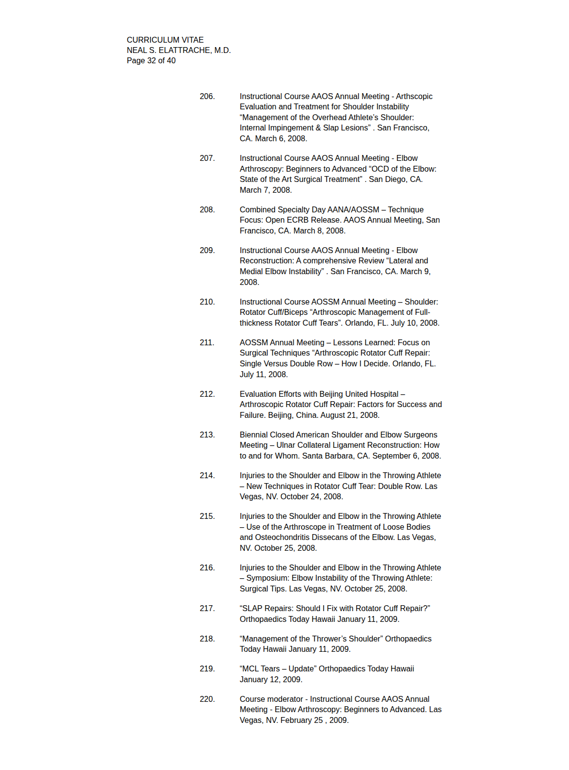CURRICULUM VITAE
NEAL S. ELATTRACHE, M.D.
Page 32 of 40
206. Instructional Course AAOS Annual Meeting - Arthscopic Evaluation and Treatment for Shoulder Instability “Management of the Overhead Athlete’s Shoulder: Internal Impingement & Slap Lesions” . San Francisco, CA. March 6, 2008.
207. Instructional Course AAOS Annual Meeting - Elbow Arthroscopy: Beginners to Advanced “OCD of the Elbow: State of the Art Surgical Treatment” . San Diego, CA. March 7, 2008.
208. Combined Specialty Day AANA/AOSSM – Technique Focus: Open ECRB Release. AAOS Annual Meeting, San Francisco, CA. March 8, 2008.
209. Instructional Course AAOS Annual Meeting - Elbow Reconstruction: A comprehensive Review “Lateral and Medial Elbow Instability” . San Francisco, CA. March 9, 2008.
210. Instructional Course AOSSM Annual Meeting – Shoulder: Rotator Cuff/Biceps “Arthroscopic Management of Full-thickness Rotator Cuff Tears”. Orlando, FL. July 10, 2008.
211. AOSSM Annual Meeting – Lessons Learned: Focus on Surgical Techniques “Arthroscopic Rotator Cuff Repair: Single Versus Double Row – How I Decide. Orlando, FL. July 11, 2008.
212. Evaluation Efforts with Beijing United Hospital – Arthroscopic Rotator Cuff Repair: Factors for Success and Failure. Beijing, China. August 21, 2008.
213. Biennial Closed American Shoulder and Elbow Surgeons Meeting – Ulnar Collateral Ligament Reconstruction: How to and for Whom. Santa Barbara, CA. September 6, 2008.
214. Injuries to the Shoulder and Elbow in the Throwing Athlete – New Techniques in Rotator Cuff Tear: Double Row. Las Vegas, NV. October 24, 2008.
215. Injuries to the Shoulder and Elbow in the Throwing Athlete – Use of the Arthroscope in Treatment of Loose Bodies and Osteochondritis Dissecans of the Elbow. Las Vegas, NV. October 25, 2008.
216. Injuries to the Shoulder and Elbow in the Throwing Athlete – Symposium: Elbow Instability of the Throwing Athlete: Surgical Tips. Las Vegas, NV. October 25, 2008.
217.“SLAP Repairs: Should I Fix with Rotator Cuff Repair?” Orthopaedics Today Hawaii January 11, 2009.
218.“Management of the Thrower’s Shoulder” Orthopaedics Today Hawaii January 11, 2009.
219.“MCL Tears – Update” Orthopaedics Today Hawaii January 12, 2009.
220. Course moderator - Instructional Course AAOS Annual Meeting - Elbow Arthroscopy: Beginners to Advanced. Las Vegas, NV. February 25 , 2009.